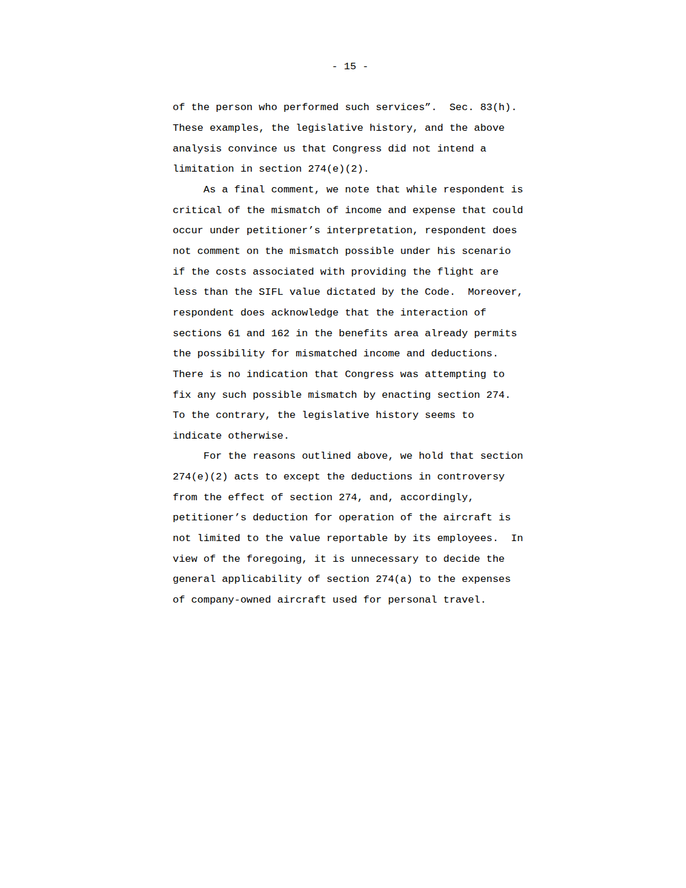- 15 -
of the person who performed such services”. Sec. 83(h). These examples, the legislative history, and the above analysis convince us that Congress did not intend a limitation in section 274(e)(2).
As a final comment, we note that while respondent is critical of the mismatch of income and expense that could occur under petitioner’s interpretation, respondent does not comment on the mismatch possible under his scenario if the costs associated with providing the flight are less than the SIFL value dictated by the Code. Moreover, respondent does acknowledge that the interaction of sections 61 and 162 in the benefits area already permits the possibility for mismatched income and deductions. There is no indication that Congress was attempting to fix any such possible mismatch by enacting section 274. To the contrary, the legislative history seems to indicate otherwise.
For the reasons outlined above, we hold that section 274(e)(2) acts to except the deductions in controversy from the effect of section 274, and, accordingly, petitioner’s deduction for operation of the aircraft is not limited to the value reportable by its employees. In view of the foregoing, it is unnecessary to decide the general applicability of section 274(a) to the expenses of company-owned aircraft used for personal travel.